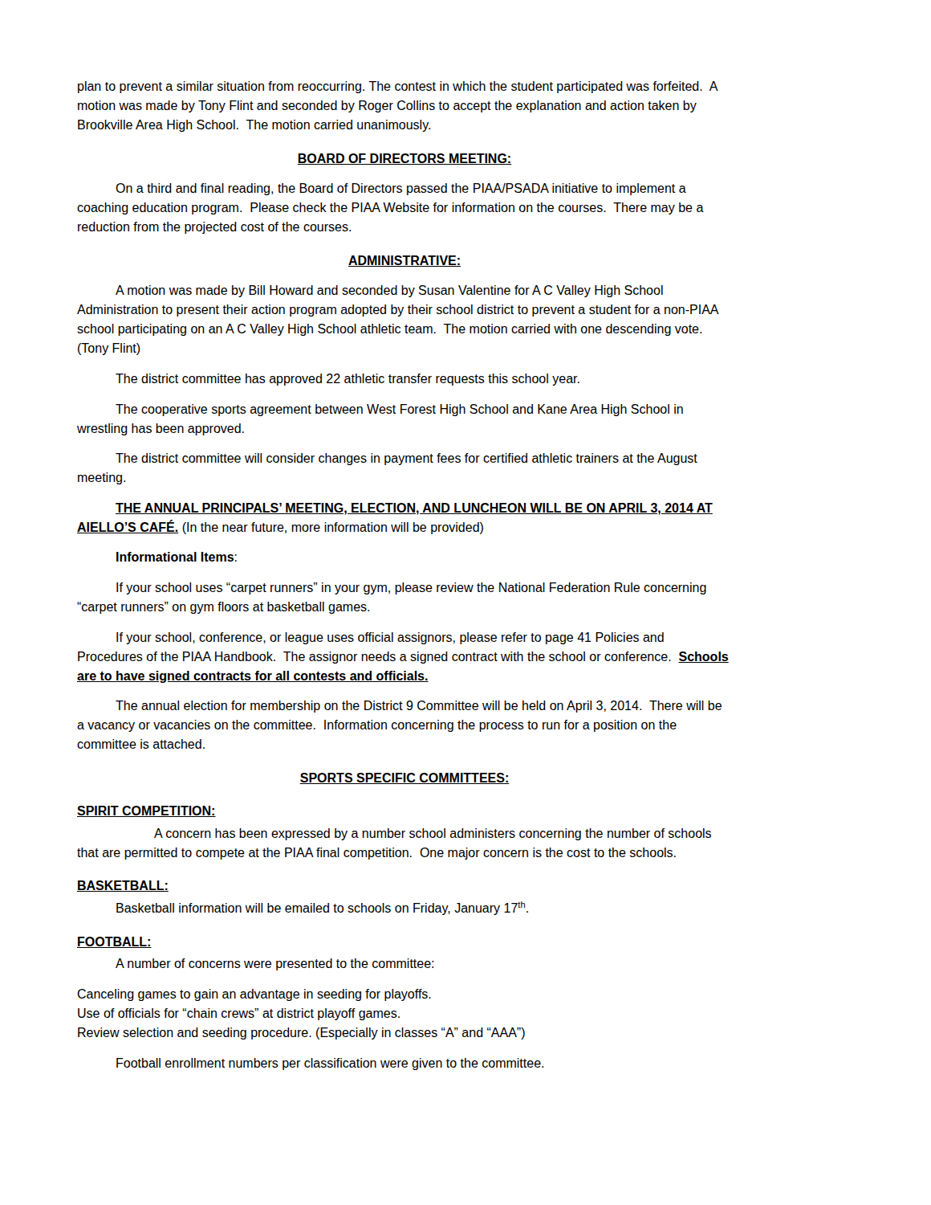plan to prevent a similar situation from reoccurring. The contest in which the student participated was forfeited. A motion was made by Tony Flint and seconded by Roger Collins to accept the explanation and action taken by Brookville Area High School. The motion carried unanimously.
BOARD OF DIRECTORS MEETING:
On a third and final reading, the Board of Directors passed the PIAA/PSADA initiative to implement a coaching education program. Please check the PIAA Website for information on the courses. There may be a reduction from the projected cost of the courses.
ADMINISTRATIVE:
A motion was made by Bill Howard and seconded by Susan Valentine for A C Valley High School Administration to present their action program adopted by their school district to prevent a student for a non-PIAA school participating on an A C Valley High School athletic team. The motion carried with one descending vote. (Tony Flint)
The district committee has approved 22 athletic transfer requests this school year.
The cooperative sports agreement between West Forest High School and Kane Area High School in wrestling has been approved.
The district committee will consider changes in payment fees for certified athletic trainers at the August meeting.
THE ANNUAL PRINCIPALS’ MEETING, ELECTION, AND LUNCHEON WILL BE ON APRIL 3, 2014 AT AIELLO’S CAFÉ. (In the near future, more information will be provided)
Informational Items:
If your school uses “carpet runners” in your gym, please review the National Federation Rule concerning “carpet runners” on gym floors at basketball games.
If your school, conference, or league uses official assignors, please refer to page 41 Policies and Procedures of the PIAA Handbook. The assignor needs a signed contract with the school or conference. Schools are to have signed contracts for all contests and officials.
The annual election for membership on the District 9 Committee will be held on April 3, 2014. There will be a vacancy or vacancies on the committee. Information concerning the process to run for a position on the committee is attached.
SPORTS SPECIFIC COMMITTEES:
SPIRIT COMPETITION:
A concern has been expressed by a number school administers concerning the number of schools that are permitted to compete at the PIAA final competition. One major concern is the cost to the schools.
BASKETBALL:
Basketball information will be emailed to schools on Friday, January 17th.
FOOTBALL:
A number of concerns were presented to the committee:
Canceling games to gain an advantage in seeding for playoffs.
Use of officials for “chain crews” at district playoff games.
Review selection and seeding procedure. (Especially in classes “A” and “AAA”)
Football enrollment numbers per classification were given to the committee.